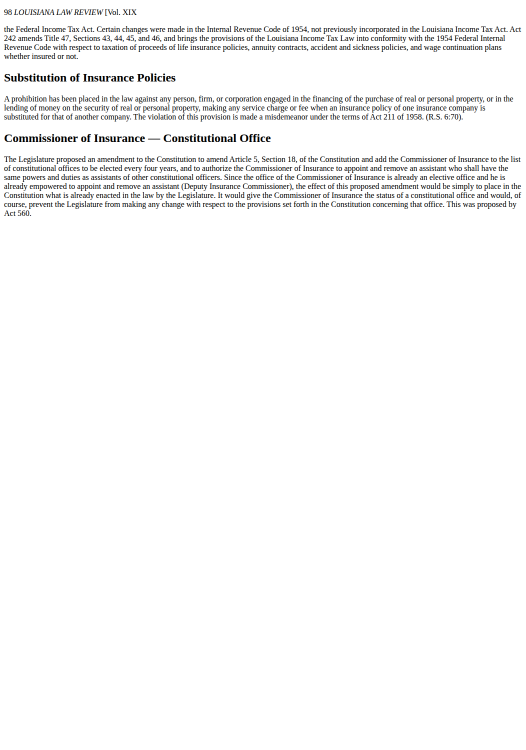98 LOUISIANA LAW REVIEW [Vol. XIX
the Federal Income Tax Act. Certain changes were made in the Internal Revenue Code of 1954, not previously incorporated in the Louisiana Income Tax Act. Act 242 amends Title 47, Sections 43, 44, 45, and 46, and brings the provisions of the Louisiana Income Tax Law into conformity with the 1954 Federal Internal Revenue Code with respect to taxation of proceeds of life insurance policies, annuity contracts, accident and sickness policies, and wage continuation plans whether insured or not.
Substitution of Insurance Policies
A prohibition has been placed in the law against any person, firm, or corporation engaged in the financing of the purchase of real or personal property, or in the lending of money on the security of real or personal property, making any service charge or fee when an insurance policy of one insurance company is substituted for that of another company. The violation of this provision is made a misdemeanor under the terms of Act 211 of 1958. (R.S. 6:70).
Commissioner of Insurance — Constitutional Office
The Legislature proposed an amendment to the Constitution to amend Article 5, Section 18, of the Constitution and add the Commissioner of Insurance to the list of constitutional offices to be elected every four years, and to authorize the Commissioner of Insurance to appoint and remove an assistant who shall have the same powers and duties as assistants of other constitutional officers. Since the office of the Commissioner of Insurance is already an elective office and he is already empowered to appoint and remove an assistant (Deputy Insurance Commissioner), the effect of this proposed amendment would be simply to place in the Constitution what is already enacted in the law by the Legislature. It would give the Commissioner of Insurance the status of a constitutional office and would, of course, prevent the Legislature from making any change with respect to the provisions set forth in the Constitution concerning that office. This was proposed by Act 560.